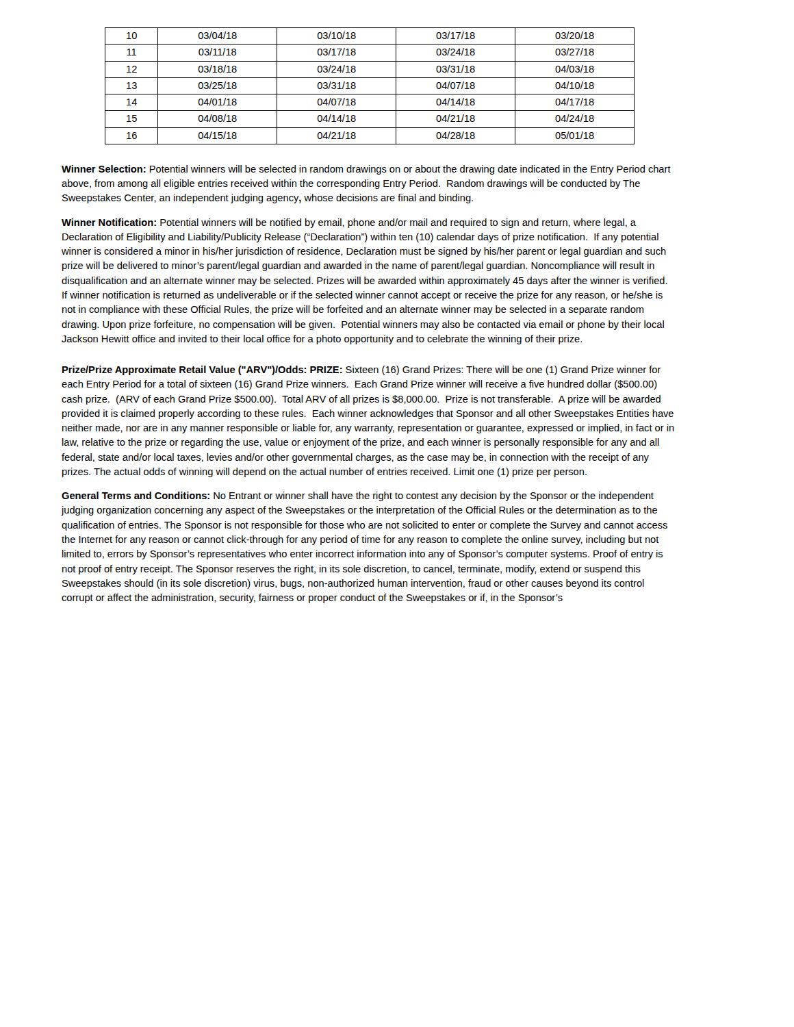| 10 | 03/04/18 | 03/10/18 | 03/17/18 | 03/20/18 |
| 11 | 03/11/18 | 03/17/18 | 03/24/18 | 03/27/18 |
| 12 | 03/18/18 | 03/24/18 | 03/31/18 | 04/03/18 |
| 13 | 03/25/18 | 03/31/18 | 04/07/18 | 04/10/18 |
| 14 | 04/01/18 | 04/07/18 | 04/14/18 | 04/17/18 |
| 15 | 04/08/18 | 04/14/18 | 04/21/18 | 04/24/18 |
| 16 | 04/15/18 | 04/21/18 | 04/28/18 | 05/01/18 |
Winner Selection: Potential winners will be selected in random drawings on or about the drawing date indicated in the Entry Period chart above, from among all eligible entries received within the corresponding Entry Period. Random drawings will be conducted by The Sweepstakes Center, an independent judging agency, whose decisions are final and binding.
Winner Notification: Potential winners will be notified by email, phone and/or mail and required to sign and return, where legal, a Declaration of Eligibility and Liability/Publicity Release (“Declaration”) within ten (10) calendar days of prize notification. If any potential winner is considered a minor in his/her jurisdiction of residence, Declaration must be signed by his/her parent or legal guardian and such prize will be delivered to minor’s parent/legal guardian and awarded in the name of parent/legal guardian. Noncompliance will result in disqualification and an alternate winner may be selected. Prizes will be awarded within approximately 45 days after the winner is verified. If winner notification is returned as undeliverable or if the selected winner cannot accept or receive the prize for any reason, or he/she is not in compliance with these Official Rules, the prize will be forfeited and an alternate winner may be selected in a separate random drawing. Upon prize forfeiture, no compensation will be given. Potential winners may also be contacted via email or phone by their local Jackson Hewitt office and invited to their local office for a photo opportunity and to celebrate the winning of their prize.
Prize/Prize Approximate Retail Value ("ARV")/Odds: PRIZE: Sixteen (16) Grand Prizes: There will be one (1) Grand Prize winner for each Entry Period for a total of sixteen (16) Grand Prize winners. Each Grand Prize winner will receive a five hundred dollar ($500.00) cash prize. (ARV of each Grand Prize $500.00). Total ARV of all prizes is $8,000.00. Prize is not transferable. A prize will be awarded provided it is claimed properly according to these rules. Each winner acknowledges that Sponsor and all other Sweepstakes Entities have neither made, nor are in any manner responsible or liable for, any warranty, representation or guarantee, expressed or implied, in fact or in law, relative to the prize or regarding the use, value or enjoyment of the prize, and each winner is personally responsible for any and all federal, state and/or local taxes, levies and/or other governmental charges, as the case may be, in connection with the receipt of any prizes. The actual odds of winning will depend on the actual number of entries received. Limit one (1) prize per person.
General Terms and Conditions: No Entrant or winner shall have the right to contest any decision by the Sponsor or the independent judging organization concerning any aspect of the Sweepstakes or the interpretation of the Official Rules or the determination as to the qualification of entries. The Sponsor is not responsible for those who are not solicited to enter or complete the Survey and cannot access the Internet for any reason or cannot click-through for any period of time for any reason to complete the online survey, including but not limited to, errors by Sponsor’s representatives who enter incorrect information into any of Sponsor’s computer systems. Proof of entry is not proof of entry receipt. The Sponsor reserves the right, in its sole discretion, to cancel, terminate, modify, extend or suspend this Sweepstakes should (in its sole discretion) virus, bugs, non-authorized human intervention, fraud or other causes beyond its control corrupt or affect the administration, security, fairness or proper conduct of the Sweepstakes or if, in the Sponsor’s